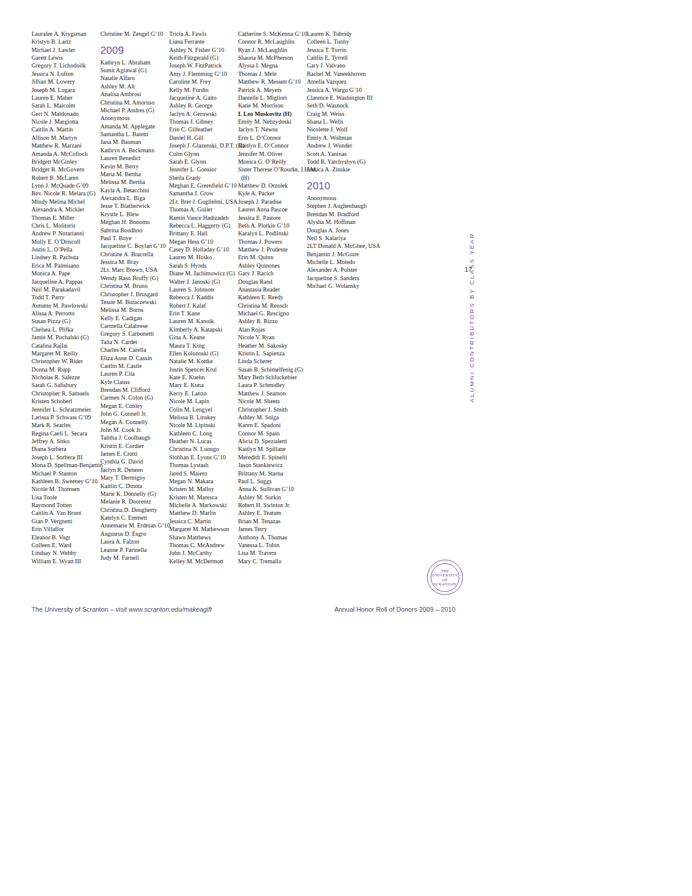Lauralee A. Krygsman
Kristyn B. Lartz
Michael J. Lawler
Garett Lewis
Gregory T. Lichodolik
Jessica N. Lofton
Jillian M. Lowery
Joseph M. Lugara
Lauren E. Maher
Sarah L. Malcolm
Geri N. Maldonado
Nicole J. Margiotta
Caitlin A. Martin
Allison M. Martyn
Matthew R. Marzani
Amanda A. McCulloch
Bridgett McGinley
Bridget R. McGovern
Robert B. McLaren
Lynn J. McQuade G’09
Rev. Nicole R. Melara (G)
Mindy Melina Michel
Alexandra A. Mickler
Thomas E. Miller
Chris L. Molitoris
Andrew P. Notarianni
Molly E. O’Driscoll
Justin L. O’Pella
Lindsey R. Pachuta
Erica M. Palmisano
Monica A. Pape
Jacqueline A. Pappas
Neil M. Parakadavil
Todd T. Parry
Autumn M. Pawlowski
Alissa A. Perrotto
Susan Pizza (G)
Chelsea L. Plifka
Jamie M. Puchalski (G)
Catalina Rajlai
Margaret M. Reilly
Christopher W. Rider
Donna M. Rupp
Nicholas R. Salezze
Sarah G. Salisbury
Christopher R. Samuels
Kristen Schoberl
Jennifer L. Schratzmeier
Larissa P. Schwass G’09
Mark R. Searles
Regina Caeli L. Secara
Jeffrey A. Sitko
Diana Sorbera
Joseph L. Sorbera III
Mona D. Spellman-Benjamin
Michael P. Stanton
Kathleen B. Sweeney G’10
Nicole M. Thomsen
Lisa Toole
Raymond Totten
Caitlin A. Van Brunt
Gian P. Vergnetti
Erin Villaflor
Eleanor B. Vogt
Colleen E. Ward
Lindsay N. Webby
William E. Wyatt III
Christine M. Zengel G’10
2009
Kathryn L. Abraham
Sumit Agrawal (G)
Natalie Alfaro
Ashley M. Alt
Analisa Ambrosi
Christina M. Amoruso
Michael P. Andres (G)
Anonymous
Amanda M. Applegate
Samantha L. Baietti
Jana M. Bauman
Kathryn A. Beckmann
Lauren Benedict
Kevin M. Berry
Maria M. Bertha
Melissa M. Bertha
Kayla A. Betacchini
Alexandra L. Biga
Jesse T. Blatherwick
Krystle L. Blew
Meghan H. Bonomo
Sabrina Boodhoo
Paul T. Boye
Jacqueline C. Boylan G’10
Christine A. Bracrella
Jessica M. Bray
2Lt. Marc Brown, USA
Wendy Raso Bruffy (G)
Christina M. Bruno
Christopher J. Brusgard
Tessie M. Buraczewski
Melissa M. Burns
Kelly E. Cadigan
Carmella Calabrese
Gregory S. Carbonetti
Talia N. Cardet
Charles M. Carella
Eliza Anne D. Cassin
Caitlin M. Castle
Lauren P. Cila
Kyle Clauss
Brendan M. Clifford
Carmen N. Colon (G)
Megan E. Conley
John G. Connell Jr.
Megan A. Connelly
John M. Cook Jr.
Talitha J. Coolbaugh
Kristin E. Cordier
James E. Crotti
Cynthia G. David
Jaclyn R. Deneen
Mary T. Dermigny
Kaitlin C. Dinota
Marie K. Donnelly (G)
Melanie R. Doorentz
Christina D. Dougherty
Katelyn C. Emmett
Annemarie M. Erdman G’10
Augustus D. Esgro
Laura A. Falzon
Leanne P. Farinella
Judy M. Farnell
Tricia A. Fawls
Liana Ferrante
Ashley N. Fisher G’10
Keith Fitzgerald (G)
Joseph W. FitzPatrick
Amy J. Flemming G’10
Caroline M. Frey
Kelly M. Furdin
Jacqueline A. Gaito
Ashley R. George
Jaclyn A. Gerowski
Thomas J. Gibney
Erin C. Gilfeather
Daniel H. Gill
Joseph J. Glazenski, D.P.T. (D)
Colm Glynn
Sarah E. Glynn
Jennifer L. Gonsior
Sheila Grady
Meghan E. Greenfield G’10
Samantha J. Grow
2Lt. Bret J. Guglielmi, USA
Thomas A. Guiler
Ramin Vance Hadizadeh
Rebecca L. Haggerty (G)
Brittany E. Hall
Megan Hess G’10
Casey D. Holladay G’10
Lauren M. Hosko
Sarah S. Hynds
Diane M. Jachimowicz (G)
Walter J. Janoski (G)
Lauren S. Johnson
Rebecca J. Kaddis
Robert J. Kalaf
Erin T. Kane
Lauren M. Kanuik
Kimberly A. Katapski
Gina A. Keane
Maura T. King
Ellen Kolonoski (G)
Natalie M. Kottke
Justin Spencer Krul
Kate E. Kuehn
Mary E. Kuna
Kerry E. Lanzo
Nicole M. Lapin
Colin M. Lengyel
Melissa B. Linskey
Nicole M. Lipinski
Kathleen C. Long
Heather N. Lucas
Christina N. Luongo
Siobhan E. Lyons G’10
Thomas Lystash
Jared S. Maiero
Megan N. Makara
Kristen M. Malloy
Kristen M. Maresca
Michelle A. Markowski
Matthew D. Marlin
Jessica C. Martin
Margaret M. Mathewson
Shawn Matthews
Thomas C. McAndrew
John J. McCarthy
Kelley M. McDermott
Catherine S. McKenna G’10
Connor R. McLaughlin
Ryan J. McLaughlin
Shauna M. McPherson
Alyssa I. Megna
Thomas J. Mele
Matthew R. Messett G’10
Patrick A. Meyers
Danielle L. Migliori
Katie M. Morrison
I. Leo Moskovitz (H)
Emily M. Nebzydoski
Jaclyn T. Newns
Erin L. O’Connor
Kaitlyn E. O’Connor
Jennifer M. Oliver
Monica G. O’Reilly
Sister Therese O’Rourke, I.H.M.
(H)
Matthew D. Orzolek
Kyle A. Packer
Joseph J. Paradise
Lauren Anna Pascoe
Jessica E. Pastore
Beth A. Plotkin G’10
Karalyn L. Podlinski
Thomas J. Powers
Matthew J. Prudente
Erin M. Quinn
Ashley Quinones
Gary J. Racich
Douglas Rand
Anastasia Reader
Kathleen E. Reedy
Christina M. Rensch
Michael G. Rescigno
Ashley R. Rizzo
Alan Rojas
Nicole V. Ryan
Heather M. Sakosky
Kristin L. Sapienza
Linda Scherer
Susan B. Schimelfenig (G)
Mary Beth Schluckebier
Laura P. Schmidley
Matthew J. Seamon
Nicole M. Sheets
Christopher J. Smith
Ashley M. Solga
Karen E. Spadoni
Connor M. Spain
Alicia D. Spezialetti
Kaitlyn M. Spillane
Meredith E. Spinelli
Jason Stankiewicz
Brittany M. Starna
Paul L. Suggs
Anna K. Sullivan G’10
Ashley M. Surkin
Robert H. Swinton Jr.
Ashley E. Teatum
Brian M. Tenazas
James Terry
Anthony A. Thomas
Vanessa L. Tobin
Lisa M. Travers
Mary C. Tremallo
Lauren K. Tubridy
Colleen L. Tuohy
Jessica T. Turrin
Caitlin E. Tyrrell
Gary J. Valvano
Rachel M. Vaneekhoven
Amelia Vazquez
Jessica A. Wargo G’10
Clarence E. Washington III
Seth D. Wasnock
Craig M. Weiss
Shana L. Wells
Nicolette J. Wolf
Emily A. Woltman
Andrew J. Wunder
Scott A. Yaninas
Todd R. Yatchyshyn (G)
Jessica A. Zinskie
2010
Anonymous
Stephen J. Aughenbaugh
Brendan M. Bradford
Alysha M. Hoffman
Douglas A. Jones
Neil S. Kalariya
2LT Donald A. McGhee, USA
Benjamin J. McGuire
Michelle L. Moledo
Alexander A. Polster
Jacqueline S. Sanders
Michael G. Wolansky
Alumni Contributors by Class Year
17
The University of Scranton – visit www.scranton.edu/makeagift
Annual Honor Roll of Donors 2009 – 2010
THE UNIVERSITY
OF
SCRANTON